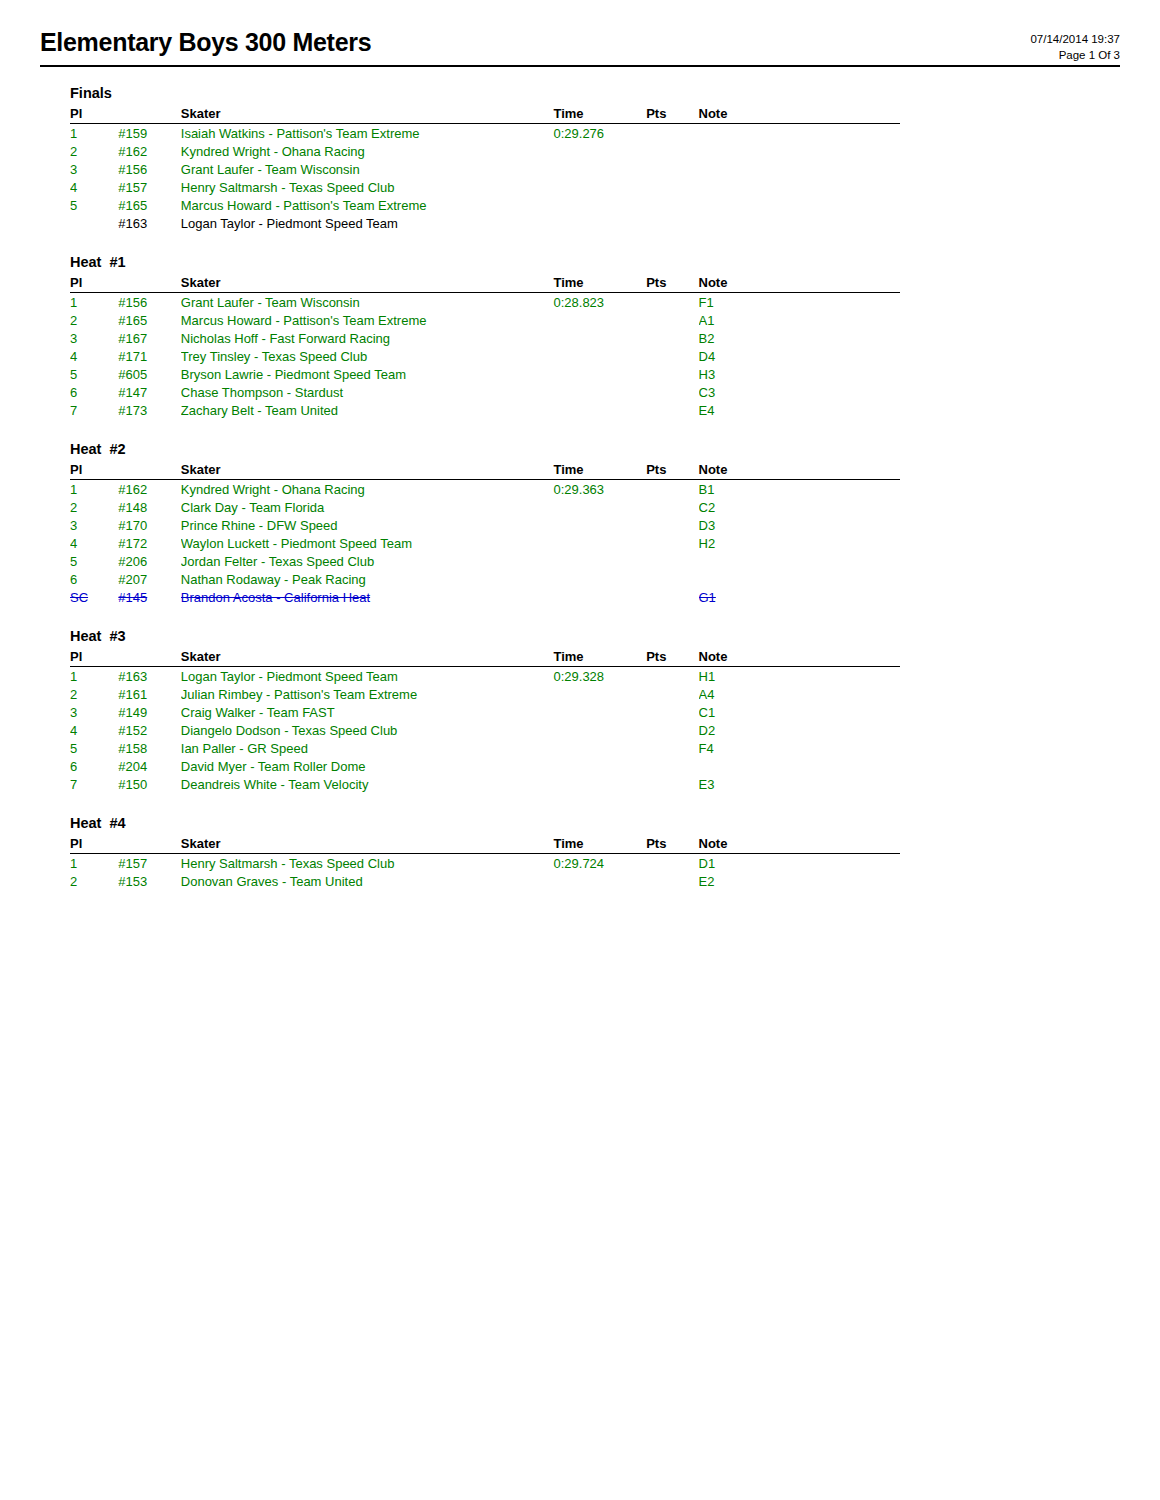Elementary Boys 300 Meters
07/14/2014 19:37
Page 1 Of 3
Finals
| Pl | | Skater | Time | Pts | Note |
| --- | --- | --- | --- | --- | --- |
| 1 | #159 | Isaiah Watkins - Pattison's Team Extreme | 0:29.276 | | |
| 2 | #162 | Kyndred Wright - Ohana Racing | | | |
| 3 | #156 | Grant Laufer - Team Wisconsin | | | |
| 4 | #157 | Henry Saltmarsh - Texas Speed Club | | | |
| 5 | #165 | Marcus Howard - Pattison's Team Extreme | | | |
| | #163 | Logan Taylor - Piedmont Speed Team | | | |
Heat #1
| Pl | | Skater | Time | Pts | Note |
| --- | --- | --- | --- | --- | --- |
| 1 | #156 | Grant Laufer - Team Wisconsin | 0:28.823 | | F1 |
| 2 | #165 | Marcus Howard - Pattison's Team Extreme | | | A1 |
| 3 | #167 | Nicholas Hoff - Fast Forward Racing | | | B2 |
| 4 | #171 | Trey Tinsley - Texas Speed Club | | | D4 |
| 5 | #605 | Bryson Lawrie - Piedmont Speed Team | | | H3 |
| 6 | #147 | Chase Thompson - Stardust | | | C3 |
| 7 | #173 | Zachary Belt - Team United | | | E4 |
Heat #2
| Pl | | Skater | Time | Pts | Note |
| --- | --- | --- | --- | --- | --- |
| 1 | #162 | Kyndred Wright - Ohana Racing | 0:29.363 | | B1 |
| 2 | #148 | Clark Day - Team Florida | | | C2 |
| 3 | #170 | Prince Rhine - DFW Speed | | | D3 |
| 4 | #172 | Waylon Luckett - Piedmont Speed Team | | | H2 |
| 5 | #206 | Jordan Felter - Texas Speed Club | | | |
| 6 | #207 | Nathan Rodaway - Peak Racing | | | |
| SC | #145 | Brandon Acosta - California Heat | | | G1 |
Heat #3
| Pl | | Skater | Time | Pts | Note |
| --- | --- | --- | --- | --- | --- |
| 1 | #163 | Logan Taylor - Piedmont Speed Team | 0:29.328 | | H1 |
| 2 | #161 | Julian Rimbey - Pattison's Team Extreme | | | A4 |
| 3 | #149 | Craig Walker - Team FAST | | | C1 |
| 4 | #152 | Diangelo Dodson - Texas Speed Club | | | D2 |
| 5 | #158 | Ian Paller - GR Speed | | | F4 |
| 6 | #204 | David Myer - Team Roller Dome | | | |
| 7 | #150 | Deandreis White - Team Velocity | | | E3 |
Heat #4
| Pl | | Skater | Time | Pts | Note |
| --- | --- | --- | --- | --- | --- |
| 1 | #157 | Henry Saltmarsh - Texas Speed Club | 0:29.724 | | D1 |
| 2 | #153 | Donovan Graves - Team United | | | E2 |